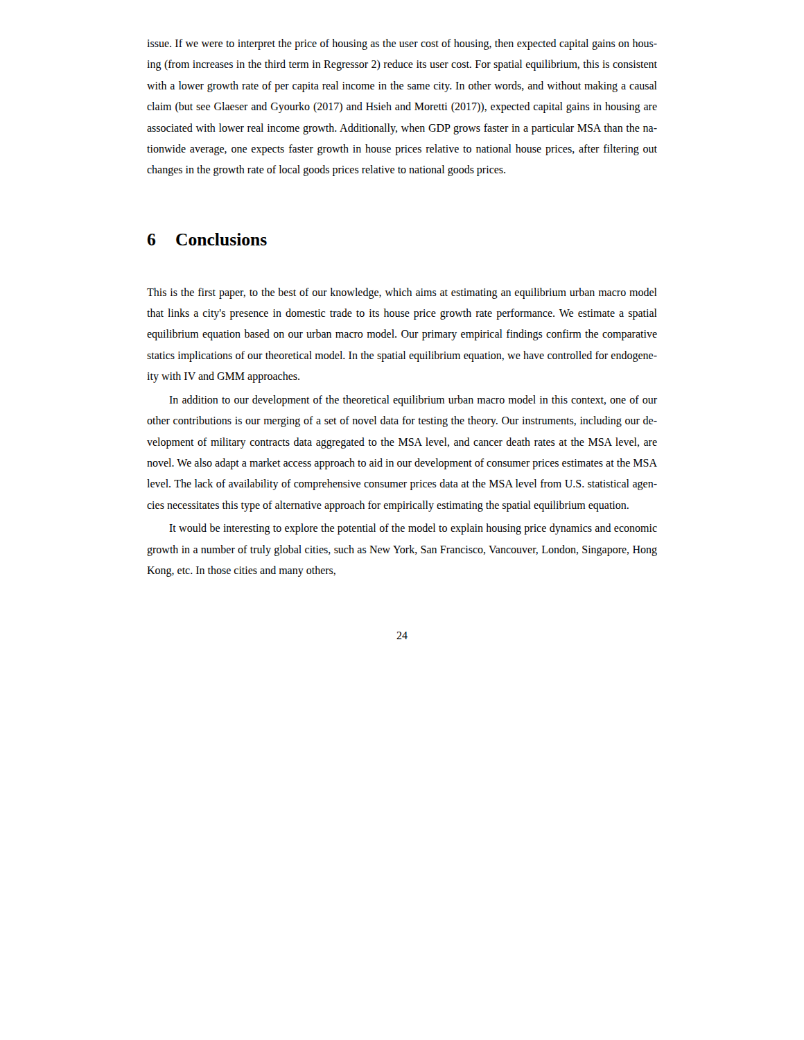issue. If we were to interpret the price of housing as the user cost of housing, then expected capital gains on housing (from increases in the third term in Regressor 2) reduce its user cost. For spatial equilibrium, this is consistent with a lower growth rate of per capita real income in the same city. In other words, and without making a causal claim (but see Glaeser and Gyourko (2017) and Hsieh and Moretti (2017)), expected capital gains in housing are associated with lower real income growth. Additionally, when GDP grows faster in a particular MSA than the nationwide average, one expects faster growth in house prices relative to national house prices, after filtering out changes in the growth rate of local goods prices relative to national goods prices.
6 Conclusions
This is the first paper, to the best of our knowledge, which aims at estimating an equilibrium urban macro model that links a city's presence in domestic trade to its house price growth rate performance. We estimate a spatial equilibrium equation based on our urban macro model. Our primary empirical findings confirm the comparative statics implications of our theoretical model. In the spatial equilibrium equation, we have controlled for endogeneity with IV and GMM approaches.
In addition to our development of the theoretical equilibrium urban macro model in this context, one of our other contributions is our merging of a set of novel data for testing the theory. Our instruments, including our development of military contracts data aggregated to the MSA level, and cancer death rates at the MSA level, are novel. We also adapt a market access approach to aid in our development of consumer prices estimates at the MSA level. The lack of availability of comprehensive consumer prices data at the MSA level from U.S. statistical agencies necessitates this type of alternative approach for empirically estimating the spatial equilibrium equation.
It would be interesting to explore the potential of the model to explain housing price dynamics and economic growth in a number of truly global cities, such as New York, San Francisco, Vancouver, London, Singapore, Hong Kong, etc. In those cities and many others,
24